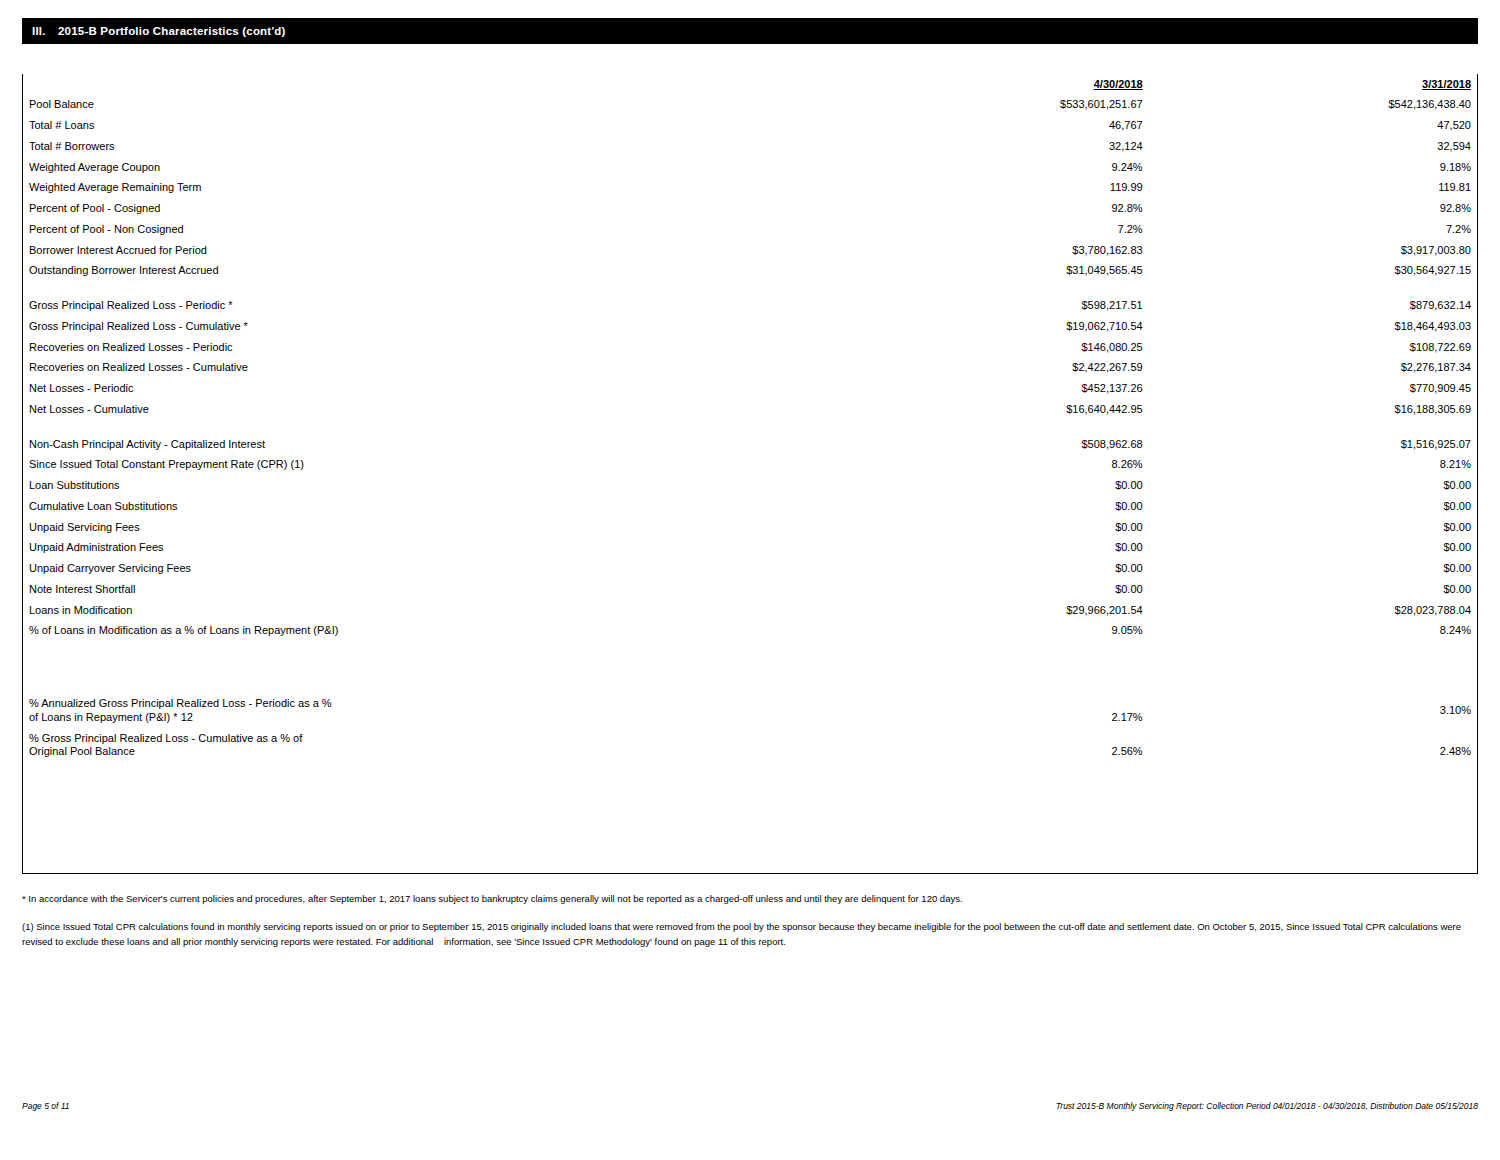III. 2015-B Portfolio Characteristics (cont'd)
| | 4/30/2018 | 3/31/2018 |
| Pool Balance | $533,601,251.67 | $542,136,438.40 |
| Total # Loans | 46,767 | 47,520 |
| Total # Borrowers | 32,124 | 32,594 |
| Weighted Average Coupon | 9.24% | 9.18% |
| Weighted Average Remaining Term | 119.99 | 119.81 |
| Percent of Pool - Cosigned | 92.8% | 92.8% |
| Percent of Pool - Non Cosigned | 7.2% | 7.2% |
| Borrower Interest Accrued for Period | $3,780,162.83 | $3,917,003.80 |
| Outstanding Borrower Interest Accrued | $31,049,565.45 | $30,564,927.15 |
| Gross Principal Realized Loss - Periodic * | $598,217.51 | $879,632.14 |
| Gross Principal Realized Loss - Cumulative * | $19,062,710.54 | $18,464,493.03 |
| Recoveries on Realized Losses - Periodic | $146,080.25 | $108,722.69 |
| Recoveries on Realized Losses - Cumulative | $2,422,267.59 | $2,276,187.34 |
| Net Losses - Periodic | $452,137.26 | $770,909.45 |
| Net Losses - Cumulative | $16,640,442.95 | $16,188,305.69 |
| Non-Cash Principal Activity - Capitalized Interest | $508,962.68 | $1,516,925.07 |
| Since Issued Total Constant Prepayment Rate (CPR) (1) | 8.26% | 8.21% |
| Loan Substitutions | $0.00 | $0.00 |
| Cumulative Loan Substitutions | $0.00 | $0.00 |
| Unpaid Servicing Fees | $0.00 | $0.00 |
| Unpaid Administration Fees | $0.00 | $0.00 |
| Unpaid Carryover Servicing Fees | $0.00 | $0.00 |
| Note Interest Shortfall | $0.00 | $0.00 |
| Loans in Modification | $29,966,201.54 | $28,023,788.04 |
| % of Loans in Modification as a % of Loans in Repayment (P&I) | 9.05% | 8.24% |
| % Annualized Gross Principal Realized Loss - Periodic as a % of Loans in Repayment (P&I) * 12 | 2.17% | 3.10% |
| % Gross Principal Realized Loss - Cumulative as a % of Original Pool Balance | 2.56% | 2.48% |
* In accordance with the Servicer's current policies and procedures, after September 1, 2017 loans subject to bankruptcy claims generally will not be reported as a charged-off unless and until they are delinquent for 120 days.
(1) Since Issued Total CPR calculations found in monthly servicing reports issued on or prior to September 15, 2015 originally included loans that were removed from the pool by the sponsor because they became ineligible for the pool between the cut-off date and settlement date. On October 5, 2015, Since Issued Total CPR calculations were revised to exclude these loans and all prior monthly servicing reports were restated. For additional information, see 'Since Issued CPR Methodology' found on page 11 of this report.
Page 5 of 11 Trust 2015-B Monthly Servicing Report: Collection Period 04/01/2018 - 04/30/2018, Distribution Date 05/15/2018